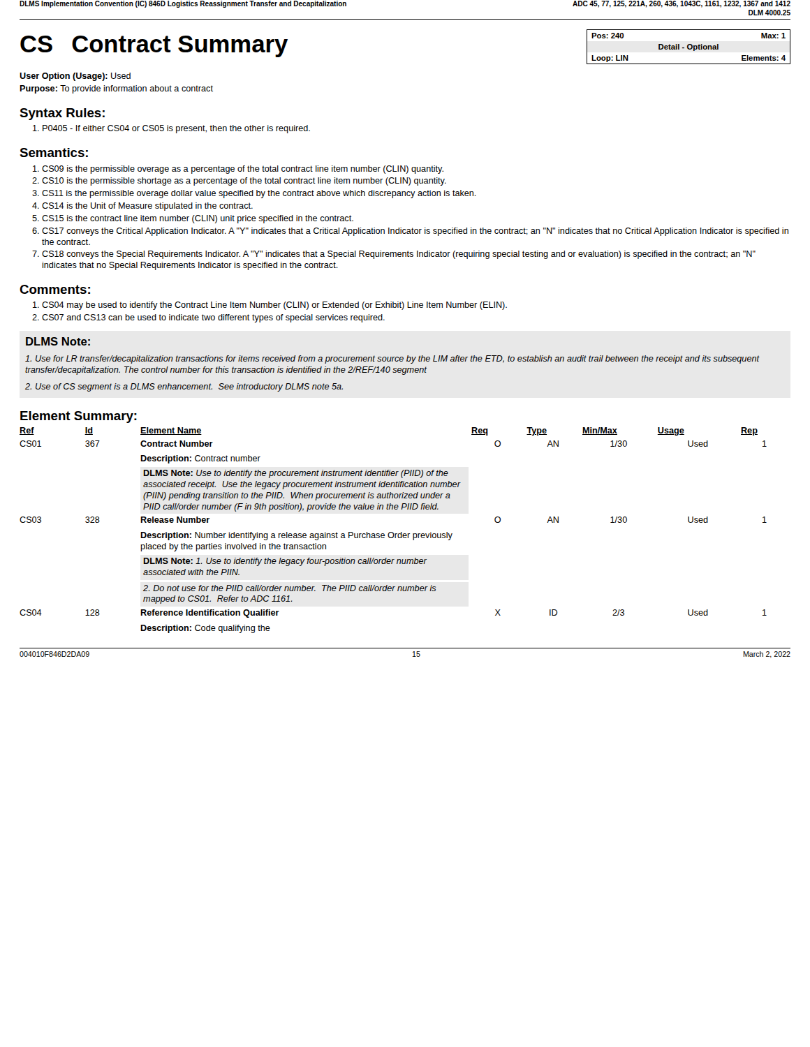DLMS Implementation Convention (IC) 846D Logistics Reassignment Transfer and Decapitalization
ADC 45, 77, 125, 221A, 260, 436, 1043C, 1161, 1232, 1367 and 1412
DLM 4000.25
CSContract Summary
Pos: 240 Max: 1
Detail - Optional
Loop: LIN Elements: 4
User Option (Usage): Used
Purpose: To provide information about a contract
Syntax Rules:
P0405 - If either CS04 or CS05 is present, then the other is required.
Semantics:
CS09 is the permissible overage as a percentage of the total contract line item number (CLIN) quantity.
CS10 is the permissible shortage as a percentage of the total contract line item number (CLIN) quantity.
CS11 is the permissible overage dollar value specified by the contract above which discrepancy action is taken.
CS14 is the Unit of Measure stipulated in the contract.
CS15 is the contract line item number (CLIN) unit price specified in the contract.
CS17 conveys the Critical Application Indicator. A "Y" indicates that a Critical Application Indicator is specified in the contract; an "N" indicates that no Critical Application Indicator is specified in the contract.
CS18 conveys the Special Requirements Indicator. A "Y" indicates that a Special Requirements Indicator (requiring special testing and or evaluation) is specified in the contract; an "N" indicates that no Special Requirements Indicator is specified in the contract.
Comments:
CS04 may be used to identify the Contract Line Item Number (CLIN) or Extended (or Exhibit) Line Item Number (ELIN).
CS07 and CS13 can be used to indicate two different types of special services required.
DLMS Note:
1. Use for LR transfer/decapitalization transactions for items received from a procurement source by the LIM after the ETD, to establish an audit trail between the receipt and its subsequent transfer/decapitalization. The control number for this transaction is identified in the 2/REF/140 segment
2. Use of CS segment is a DLMS enhancement. See introductory DLMS note 5a.
Element Summary:
| Ref | Id | Element Name | Req | Type | Min/Max | Usage | Rep |
| --- | --- | --- | --- | --- | --- | --- | --- |
| CS01 | 367 | Contract Number | O | AN | 1/30 | Used | 1 |
| | | Description: Contract number DLMS Note: Use to identify the procurement instrument identifier (PIID) of the associated receipt. Use the legacy procurement instrument identification number (PIIN) pending transition to the PIID. When procurement is authorized under a PIID call/order number (F in 9th position), provide the value in the PIID field. | |
| CS03 | 328 | Release Number | O | AN | 1/30 | Used | 1 |
| | | Description: Number identifying a release against a Purchase Order previously placed by the parties involved in the transaction DLMS Note: 1. Use to identify the legacy four-position call/order number associated with the PIIN. 2. Do not use for the PIID call/order number. The PIID call/order number is mapped to CS01. Refer to ADC 1161. | |
| CS04 | 128 | Reference Identification Qualifier | X | ID | 2/3 | Used | 1 |
| | | Description: Code qualifying the | |
004010F846D2DA09
15
March 2, 2022